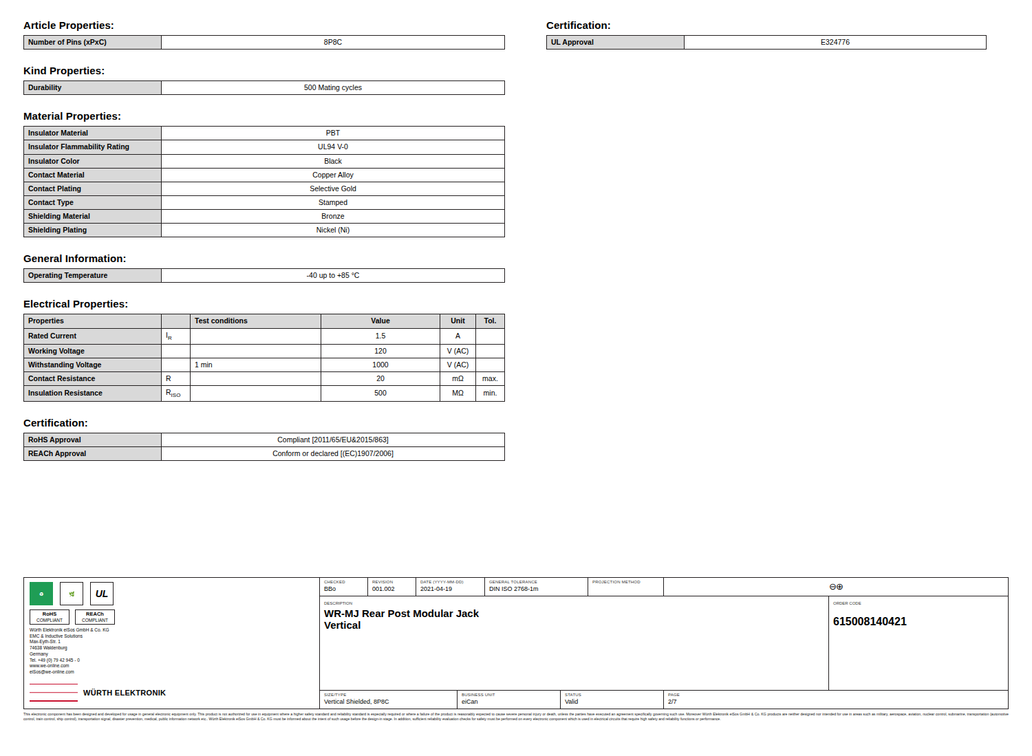Article Properties:
| Number of Pins (xPxC) | 8P8C |
Kind Properties:
| Durability | 500 Mating cycles |
Material Properties:
| Insulator Material | PBT |
| Insulator Flammability Rating | UL94 V-0 |
| Insulator Color | Black |
| Contact Material | Copper Alloy |
| Contact Plating | Selective Gold |
| Contact Type | Stamped |
| Shielding Material | Bronze |
| Shielding Plating | Nickel (Ni) |
General Information:
| Operating Temperature | -40 up to +85 °C |
Electrical Properties:
| Properties | | Test conditions | Value | Unit | Tol. |
| --- | --- | --- | --- | --- | --- |
| Rated Current | I R | | 1.5 | A | |
| Working Voltage | | | 120 | V (AC) | |
| Withstanding Voltage | | 1 min | 1000 | V (AC) | |
| Contact Resistance | R | | 20 | mΩ | max. |
| Insulation Resistance | R ISO | | 500 | MΩ | min. |
Certification:
| RoHS Approval | Compliant [2011/65/EU&2015/863] |
| REACh Approval | Conform or declared [(EC)1907/2006] |
Certification:
| UL Approval | E324776 |
♻
🌿
UL
RoHSCOMPLIANT
REACh COMPLIANT
Würth Elektronik eiSos GmbH & Co. KG
EMC & Inductive Solutions
Max-Eyth-Str. 1
74638 Waldenburg
Germany
Tel. +49 (0) 79 42 945 - 0
www.we-online.com
eiSos@we-online.com
WÜRTH ELEKTRONIK
Checked BBo
Revision 001.002
Date (YYYY-MM-DD) 2021-04-19
General Tolerance DIN ISO 2768-1m
Projection Method
⊖⊕
Description
WR-MJ Rear Post Modular Jack
Vertical
Order Code
615008140421
Size/Type Vertical Shielded, 8P8C
Business Unit eiCan
Status Valid
Page 2/7
This electronic component has been designed and developed for usage in general electronic equipment only. This product is not authorized for use in equipment where a higher safety standard and reliability standard is especially required or where a failure of the product is reasonably expected to cause severe personal injury or death, unless the parties have executed an agreement specifically governing such use. Moreover Würth Elektronik eiSos GmbH & Co. KG products are neither designed nor intended for use in areas such as military, aerospace, aviation, nuclear control, submarine, transportation (automotive control, train control, ship control), transportation signal, disaster prevention, medical, public information network etc.. Würth Elektronik eiSos GmbH & Co. KG must be informed about the intent of such usage before the design-in stage. In addition, sufficient reliability evaluation checks for safety must be performed on every electronic component which is used in electrical circuits that require high safety and reliability functions or performance.